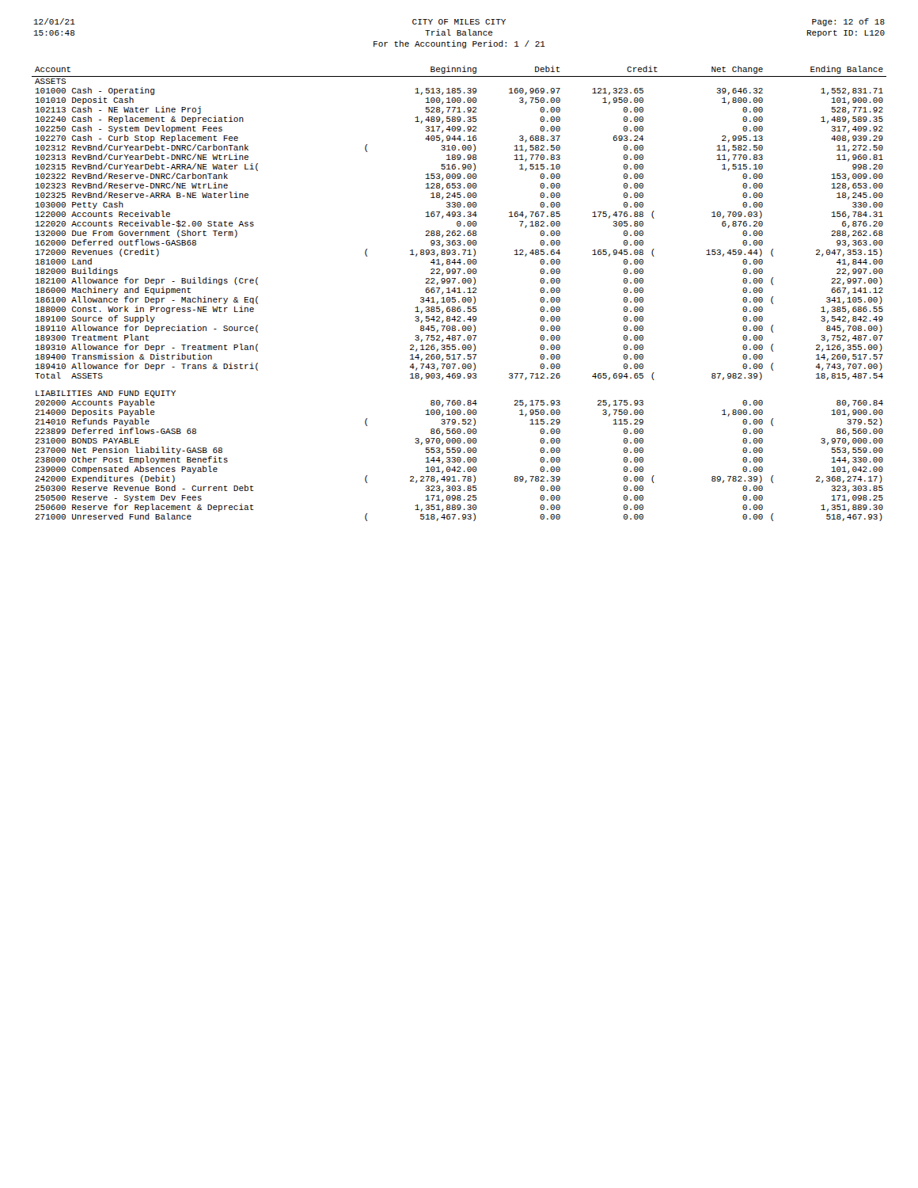| 12/01/21 | CITY OF MILES CITY | Page: 12 of 18 |
| 15:06:48 | Trial Balance | Report ID: L120 |
| | For the Accounting Period: 1 / 21 | |
| Account | Beginning | Debit | Credit | Net Change | Ending Balance |
| --- | --- | --- | --- | --- | --- |
| ASSETS | |
| 101000 Cash - Operating | | 1,513,185.39 | 160,969.97 | 121,323.65 | | | 39,646.32 | | 1,552,831.71 |
| 101010 Deposit Cash | | 100,100.00 | 3,750.00 | 1,950.00 | | | 1,800.00 | | 101,900.00 |
| 102113 Cash - NE Water Line Proj | | 528,771.92 | 0.00 | 0.00 | | | 0.00 | | 528,771.92 |
| 102240 Cash - Replacement & Depreciation | | 1,489,589.35 | 0.00 | 0.00 | | | 0.00 | | 1,489,589.35 |
| 102250 Cash - System Devlopment Fees | | 317,409.92 | 0.00 | 0.00 | | | 0.00 | | 317,409.92 |
| 102270 Cash - Curb Stop Replacement Fee | | 405,944.16 | 3,688.37 | 693.24 | | | 2,995.13 | | 408,939.29 |
| 102312 RevBnd/CurYearDebt-DNRC/CarbonTank | ( | 310.00) | 11,582.50 | 0.00 | | | 11,582.50 | | 11,272.50 |
| 102313 RevBnd/CurYearDebt-DNRC/NE WtrLine | | 189.98 | 11,770.83 | 0.00 | | | 11,770.83 | | 11,960.81 |
| 102315 RevBnd/CurYearDebt-ARRA/NE Water Li( | | 516.90) | 1,515.10 | 0.00 | | | 1,515.10 | | 998.20 |
| 102322 RevBnd/Reserve-DNRC/CarbonTank | | 153,009.00 | 0.00 | 0.00 | | | 0.00 | | 153,009.00 |
| 102323 RevBnd/Reserve-DNRC/NE WtrLine | | 128,653.00 | 0.00 | 0.00 | | | 0.00 | | 128,653.00 |
| 102325 RevBnd/Reserve-ARRA B-NE Waterline | | 18,245.00 | 0.00 | 0.00 | | | 0.00 | | 18,245.00 |
| 103000 Petty Cash | | 330.00 | 0.00 | 0.00 | | | 0.00 | | 330.00 |
| 122000 Accounts Receivable | | 167,493.34 | 164,767.85 | 175,476.88 | ( | | 10,709.03) | | 156,784.31 |
| 122020 Accounts Receivable-$2.00 State Ass | | 0.00 | 7,182.00 | 305.80 | | | 6,876.20 | | 6,876.20 |
| 132000 Due From Government (Short Term) | | 288,262.68 | 0.00 | 0.00 | | | 0.00 | | 288,262.68 |
| 162000 Deferred outflows-GASB68 | | 93,363.00 | 0.00 | 0.00 | | | 0.00 | | 93,363.00 |
| 172000 Revenues (Credit) | ( | 1,893,893.71) | 12,485.64 | 165,945.08 | ( | | 153,459.44) | ( | 2,047,353.15) |
| 181000 Land | | 41,844.00 | 0.00 | 0.00 | | | 0.00 | | 41,844.00 |
| 182000 Buildings | | 22,997.00 | 0.00 | 0.00 | | | 0.00 | | 22,997.00 |
| 182100 Allowance for Depr - Buildings (Cre( | | 22,997.00) | 0.00 | 0.00 | | | 0.00 | ( | 22,997.00) |
| 186000 Machinery and Equipment | | 667,141.12 | 0.00 | 0.00 | | | 0.00 | | 667,141.12 |
| 186100 Allowance for Depr - Machinery & Eq( | | 341,105.00) | 0.00 | 0.00 | | | 0.00 | ( | 341,105.00) |
| 188000 Const. Work in Progress-NE Wtr Line | | 1,385,686.55 | 0.00 | 0.00 | | | 0.00 | | 1,385,686.55 |
| 189100 Source of Supply | | 3,542,842.49 | 0.00 | 0.00 | | | 0.00 | | 3,542,842.49 |
| 189110 Allowance for Depreciation - Source( | | 845,708.00) | 0.00 | 0.00 | | | 0.00 | ( | 845,708.00) |
| 189300 Treatment Plant | | 3,752,487.07 | 0.00 | 0.00 | | | 0.00 | | 3,752,487.07 |
| 189310 Allowance for Depr - Treatment Plan( | | 2,126,355.00) | 0.00 | 0.00 | | | 0.00 | ( | 2,126,355.00) |
| 189400 Transmission & Distribution | | 14,260,517.57 | 0.00 | 0.00 | | | 0.00 | | 14,260,517.57 |
| 189410 Allowance for Depr - Trans & Distri( | | 4,743,707.00) | 0.00 | 0.00 | | | 0.00 | ( | 4,743,707.00) |
| Total ASSETS | | 18,903,469.93 | 377,712.26 | 465,694.65 | ( | | 87,982.39) | | 18,815,487.54 |
| LIABILITIES AND FUND EQUITY | |
| 202000 Accounts Payable | | 80,760.84 | 25,175.93 | 25,175.93 | | | 0.00 | | 80,760.84 |
| 214000 Deposits Payable | | 100,100.00 | 1,950.00 | 3,750.00 | | | 1,800.00 | | 101,900.00 |
| 214010 Refunds Payable | ( | 379.52) | 115.29 | 115.29 | | | 0.00 | ( | 379.52) |
| 223899 Deferred inflows-GASB 68 | | 86,560.00 | 0.00 | 0.00 | | | 0.00 | | 86,560.00 |
| 231000 BONDS PAYABLE | | 3,970,000.00 | 0.00 | 0.00 | | | 0.00 | | 3,970,000.00 |
| 237000 Net Pension liability-GASB 68 | | 553,559.00 | 0.00 | 0.00 | | | 0.00 | | 553,559.00 |
| 238000 Other Post Employment Benefits | | 144,330.00 | 0.00 | 0.00 | | | 0.00 | | 144,330.00 |
| 239000 Compensated Absences Payable | | 101,042.00 | 0.00 | 0.00 | | | 0.00 | | 101,042.00 |
| 242000 Expenditures (Debit) | ( | 2,278,491.78) | 89,782.39 | 0.00 | ( | | 89,782.39) | ( | 2,368,274.17) |
| 250300 Reserve Revenue Bond - Current Debt | | 323,303.85 | 0.00 | 0.00 | | | 0.00 | | 323,303.85 |
| 250500 Reserve - System Dev Fees | | 171,098.25 | 0.00 | 0.00 | | | 0.00 | | 171,098.25 |
| 250600 Reserve for Replacement & Depreciat | | 1,351,889.30 | 0.00 | 0.00 | | | 0.00 | | 1,351,889.30 |
| 271000 Unreserved Fund Balance | ( | 518,467.93) | 0.00 | 0.00 | | | 0.00 | ( | 518,467.93) |